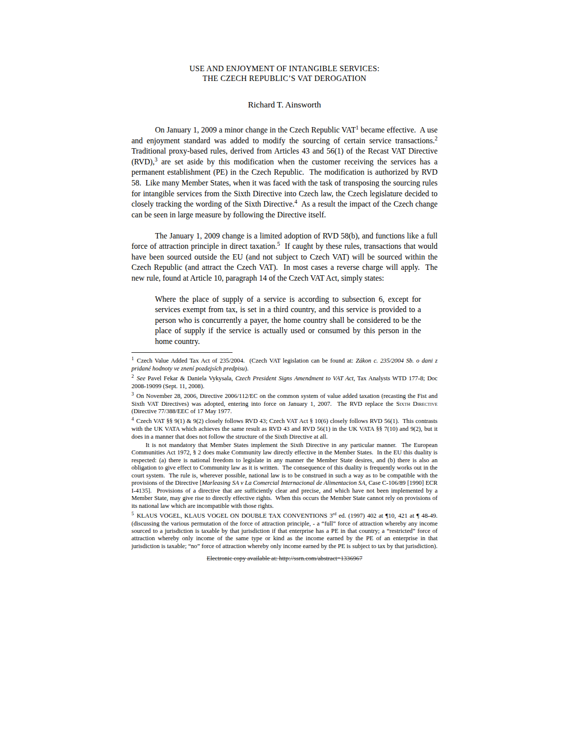USE AND ENJOYMENT OF INTANGIBLE SERVICES:
THE CZECH REPUBLIC’S VAT DEROGATION
Richard T. Ainsworth
On January 1, 2009 a minor change in the Czech Republic VAT1 became effective. A use and enjoyment standard was added to modify the sourcing of certain service transactions.2 Traditional proxy-based rules, derived from Articles 43 and 56(1) of the Recast VAT Directive (RVD),3 are set aside by this modification when the customer receiving the services has a permanent establishment (PE) in the Czech Republic. The modification is authorized by RVD 58. Like many Member States, when it was faced with the task of transposing the sourcing rules for intangible services from the Sixth Directive into Czech law, the Czech legislature decided to closely tracking the wording of the Sixth Directive.4 As a result the impact of the Czech change can be seen in large measure by following the Directive itself.
The January 1, 2009 change is a limited adoption of RVD 58(b), and functions like a full force of attraction principle in direct taxation.5 If caught by these rules, transactions that would have been sourced outside the EU (and not subject to Czech VAT) will be sourced within the Czech Republic (and attract the Czech VAT). In most cases a reverse charge will apply. The new rule, found at Article 10, paragraph 14 of the Czech VAT Act, simply states:
Where the place of supply of a service is according to subsection 6, except for services exempt from tax, is set in a third country, and this service is provided to a person who is concurrently a payer, the home country shall be considered to be the place of supply if the service is actually used or consumed by this person in the home country.
1 Czech Value Added Tax Act of 235/2004. (Czech VAT legislation can be found at: Zákon c. 235/2004 Sb. o dani z pridané hodnoty ve znení pozdejsích predpisu).
2 See Pavel Fekar & Daniela Vykysala, Czech President Signs Amendment to VAT Act, Tax Analysts WTD 177-8; Doc 2008-19099 (Sept. 11, 2008).
3 On November 28, 2006, Directive 2006/112/EC on the common system of value added taxation (recasting the Fist and Sixth VAT Directives) was adopted, entering into force on January 1, 2007. The RVD replace the Sixth Directive (Directive 77/388/EEC of 17 May 1977.
4 Czech VAT §§ 9(1) & 9(2) closely follows RVD 43; Czech VAT Act § 10(6) closely follows RVD 56(1). This contrasts with the UK VATA which achieves the same result as RVD 43 and RVD 56(1) in the UK VATA §§ 7(10) and 9(2), but it does in a manner that does not follow the structure of the Sixth Directive at all.
It is not mandatory that Member States implement the Sixth Directive in any particular manner. The European Communities Act 1972, § 2 does make Community law directly effective in the Member States. In the EU this duality is respected: (a) there is national freedom to legislate in any manner the Member State desires, and (b) there is also an obligation to give effect to Community law as it is written. The consequence of this duality is frequently works out in the court system. The rule is, wherever possible, national law is to be construed in such a way as to be compatible with the provisions of the Directive [Marleasing SA v La Comercial Internacional de Alimentacion SA, Case C-106/89 [1990] ECR I-4135]. Provisions of a directive that are sufficiently clear and precise, and which have not been implemented by a Member State, may give rise to directly effective rights. When this occurs the Member State cannot rely on provisions of its national law which are incompatible with those rights.
5 KLAUS VOGEL, KLAUS VOGEL ON DOUBLE TAX CONVENTIONS 3rd ed. (1997) 402 at ¶10, 421 at ¶ 48-49. (discussing the various permutation of the force of attraction principle, - a “full” force of attraction whereby any income sourced to a jurisdiction is taxable by that jurisdiction if that enterprise has a PE in that country; a “restricted” force of attraction whereby only income of the same type or kind as the income earned by the PE of an enterprise in that jurisdiction is taxable; “no” force of attraction whereby only income earned by the PE is subject to tax by that jurisdiction).
Electronic copy available at: http://ssrn.com/abstract=1336967